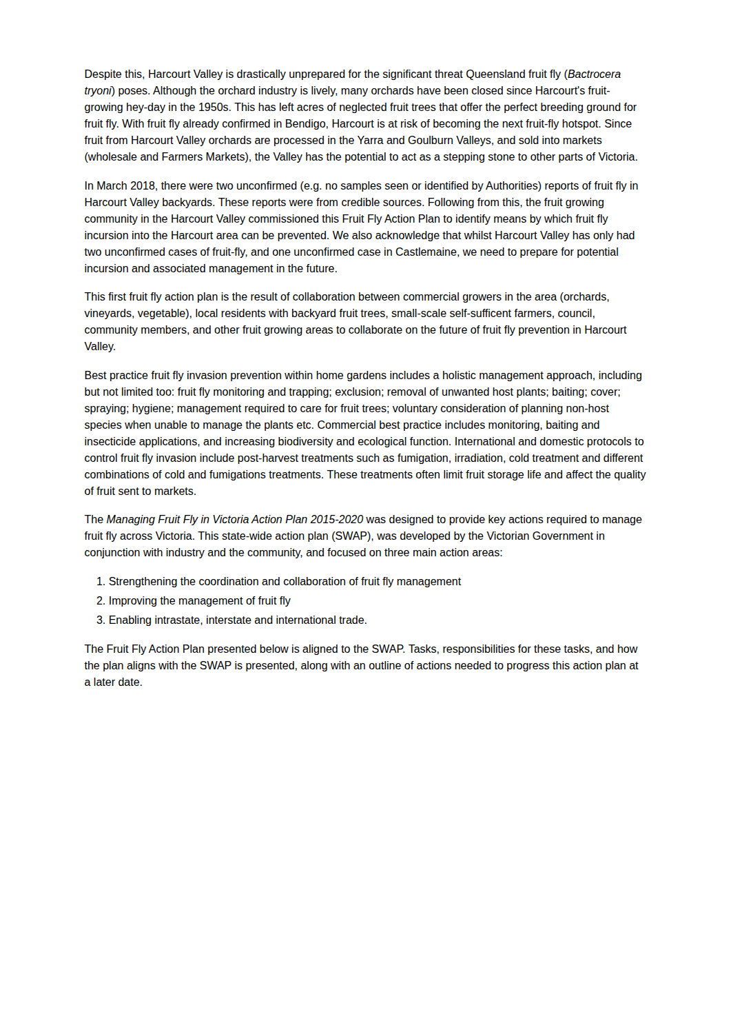Despite this, Harcourt Valley is drastically unprepared for the significant threat Queensland fruit fly (Bactrocera tryoni) poses. Although the orchard industry is lively, many orchards have been closed since Harcourt's fruit-growing hey-day in the 1950s. This has left acres of neglected fruit trees that offer the perfect breeding ground for fruit fly. With fruit fly already confirmed in Bendigo, Harcourt is at risk of becoming the next fruit-fly hotspot. Since fruit from Harcourt Valley orchards are processed in the Yarra and Goulburn Valleys, and sold into markets (wholesale and Farmers Markets), the Valley has the potential to act as a stepping stone to other parts of Victoria.
In March 2018, there were two unconfirmed (e.g. no samples seen or identified by Authorities) reports of fruit fly in Harcourt Valley backyards. These reports were from credible sources. Following from this, the fruit growing community in the Harcourt Valley commissioned this Fruit Fly Action Plan to identify means by which fruit fly incursion into the Harcourt area can be prevented. We also acknowledge that whilst Harcourt Valley has only had two unconfirmed cases of fruit-fly, and one unconfirmed case in Castlemaine, we need to prepare for potential incursion and associated management in the future.
This first fruit fly action plan is the result of collaboration between commercial growers in the area (orchards, vineyards, vegetable), local residents with backyard fruit trees, small-scale self-sufficent farmers, council, community members, and other fruit growing areas to collaborate on the future of fruit fly prevention in Harcourt Valley.
Best practice fruit fly invasion prevention within home gardens includes a holistic management approach, including but not limited too: fruit fly monitoring and trapping; exclusion; removal of unwanted host plants; baiting; cover; spraying; hygiene; management required to care for fruit trees; voluntary consideration of planning non-host species when unable to manage the plants etc. Commercial best practice includes monitoring, baiting and insecticide applications, and increasing biodiversity and ecological function. International and domestic protocols to control fruit fly invasion include post-harvest treatments such as fumigation, irradiation, cold treatment and different combinations of cold and fumigations treatments. These treatments often limit fruit storage life and affect the quality of fruit sent to markets.
The Managing Fruit Fly in Victoria Action Plan 2015-2020 was designed to provide key actions required to manage fruit fly across Victoria. This state-wide action plan (SWAP), was developed by the Victorian Government in conjunction with industry and the community, and focused on three main action areas:
Strengthening the coordination and collaboration of fruit fly management
Improving the management of fruit fly
Enabling intrastate, interstate and international trade.
The Fruit Fly Action Plan presented below is aligned to the SWAP. Tasks, responsibilities for these tasks, and how the plan aligns with the SWAP is presented, along with an outline of actions needed to progress this action plan at a later date.